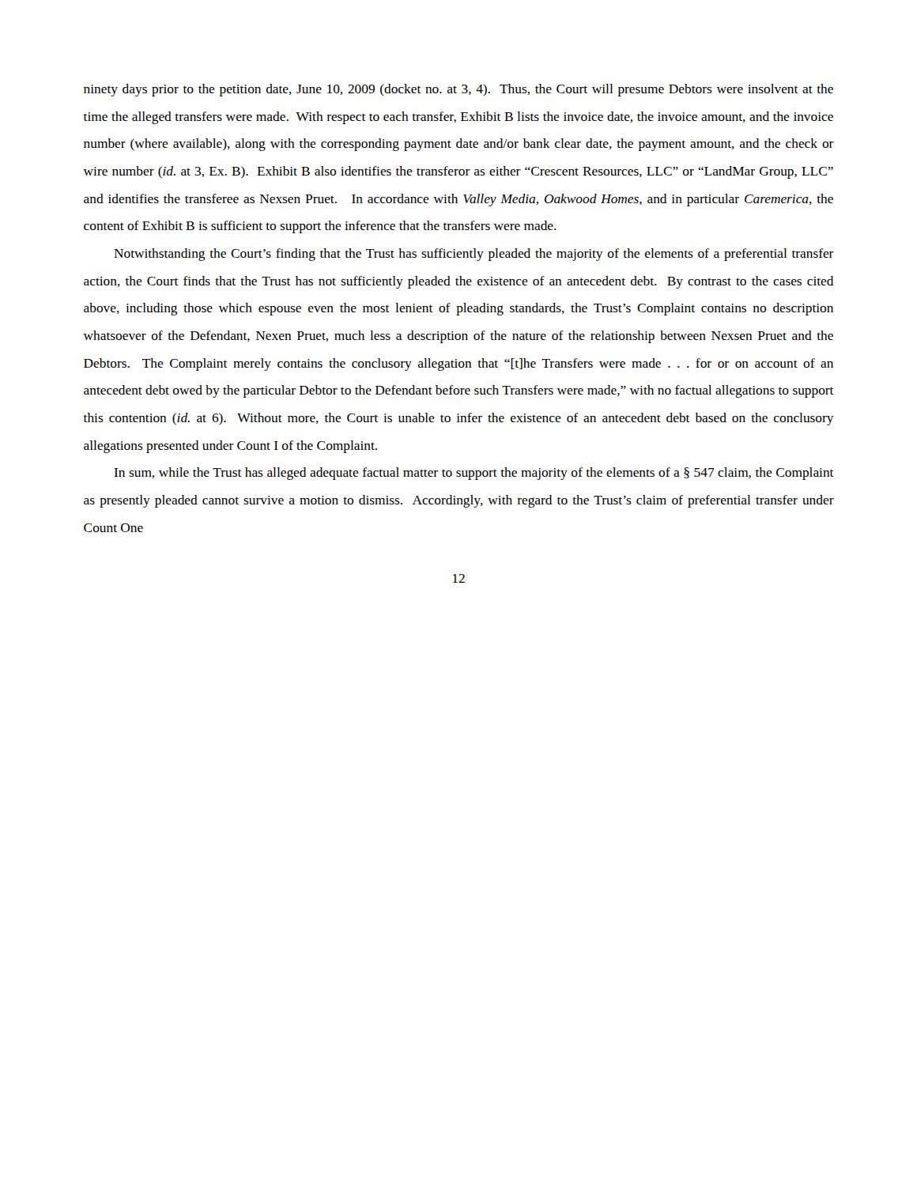ninety days prior to the petition date, June 10, 2009 (docket no. at 3, 4). Thus, the Court will presume Debtors were insolvent at the time the alleged transfers were made. With respect to each transfer, Exhibit B lists the invoice date, the invoice amount, and the invoice number (where available), along with the corresponding payment date and/or bank clear date, the payment amount, and the check or wire number (id. at 3, Ex. B). Exhibit B also identifies the transferor as either “Crescent Resources, LLC” or “LandMar Group, LLC” and identifies the transferee as Nexsen Pruet. In accordance with Valley Media, Oakwood Homes, and in particular Caremerica, the content of Exhibit B is sufficient to support the inference that the transfers were made.
Notwithstanding the Court’s finding that the Trust has sufficiently pleaded the majority of the elements of a preferential transfer action, the Court finds that the Trust has not sufficiently pleaded the existence of an antecedent debt. By contrast to the cases cited above, including those which espouse even the most lenient of pleading standards, the Trust’s Complaint contains no description whatsoever of the Defendant, Nexen Pruet, much less a description of the nature of the relationship between Nexsen Pruet and the Debtors. The Complaint merely contains the conclusory allegation that “[t]he Transfers were made . . . for or on account of an antecedent debt owed by the particular Debtor to the Defendant before such Transfers were made,” with no factual allegations to support this contention (id. at 6). Without more, the Court is unable to infer the existence of an antecedent debt based on the conclusory allegations presented under Count I of the Complaint.
In sum, while the Trust has alleged adequate factual matter to support the majority of the elements of a § 547 claim, the Complaint as presently pleaded cannot survive a motion to dismiss. Accordingly, with regard to the Trust’s claim of preferential transfer under Count One
12